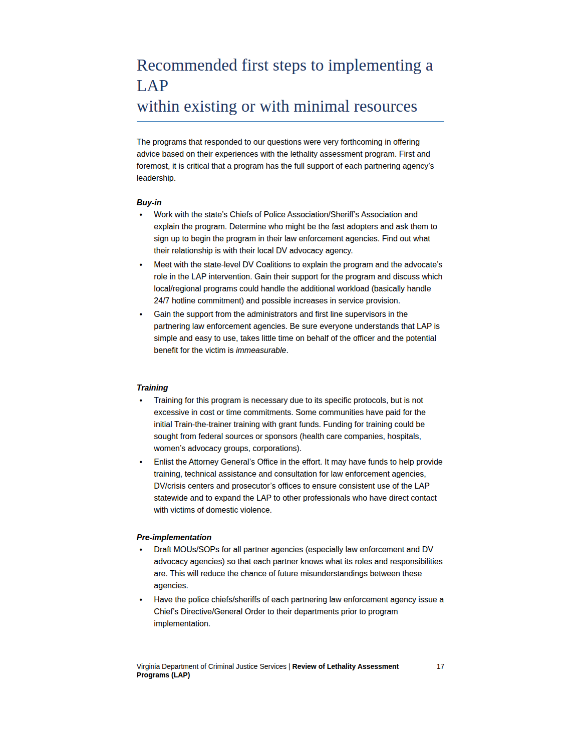Recommended first steps to implementing a LAP
within existing or with minimal resources
The programs that responded to our questions were very forthcoming in offering advice based on their experiences with the lethality assessment program. First and foremost, it is critical that a program has the full support of each partnering agency’s leadership.
Buy-in
Work with the state’s Chiefs of Police Association/Sheriff’s Association and explain the program. Determine who might be the fast adopters and ask them to sign up to begin the program in their law enforcement agencies. Find out what their relationship is with their local DV advocacy agency.
Meet with the state-level DV Coalitions to explain the program and the advocate’s role in the LAP intervention. Gain their support for the program and discuss which local/regional programs could handle the additional workload (basically handle 24/7 hotline commitment) and possible increases in service provision.
Gain the support from the administrators and first line supervisors in the partnering law enforcement agencies. Be sure everyone understands that LAP is simple and easy to use, takes little time on behalf of the officer and the potential benefit for the victim is immeasurable.
Training
Training for this program is necessary due to its specific protocols, but is not excessive in cost or time commitments. Some communities have paid for the initial Train-the-trainer training with grant funds. Funding for training could be sought from federal sources or sponsors (health care companies, hospitals, women’s advocacy groups, corporations).
Enlist the Attorney General’s Office in the effort. It may have funds to help provide training, technical assistance and consultation for law enforcement agencies, DV/crisis centers and prosecutor’s offices to ensure consistent use of the LAP statewide and to expand the LAP to other professionals who have direct contact with victims of domestic violence.
Pre-implementation
Draft MOUs/SOPs for all partner agencies (especially law enforcement and DV advocacy agencies) so that each partner knows what its roles and responsibilities are. This will reduce the chance of future misunderstandings between these agencies.
Have the police chiefs/sheriffs of each partnering law enforcement agency issue a Chief’s Directive/General Order to their departments prior to program implementation.
Virginia Department of Criminal Justice Services | Review of Lethality Assessment Programs (LAP)
17